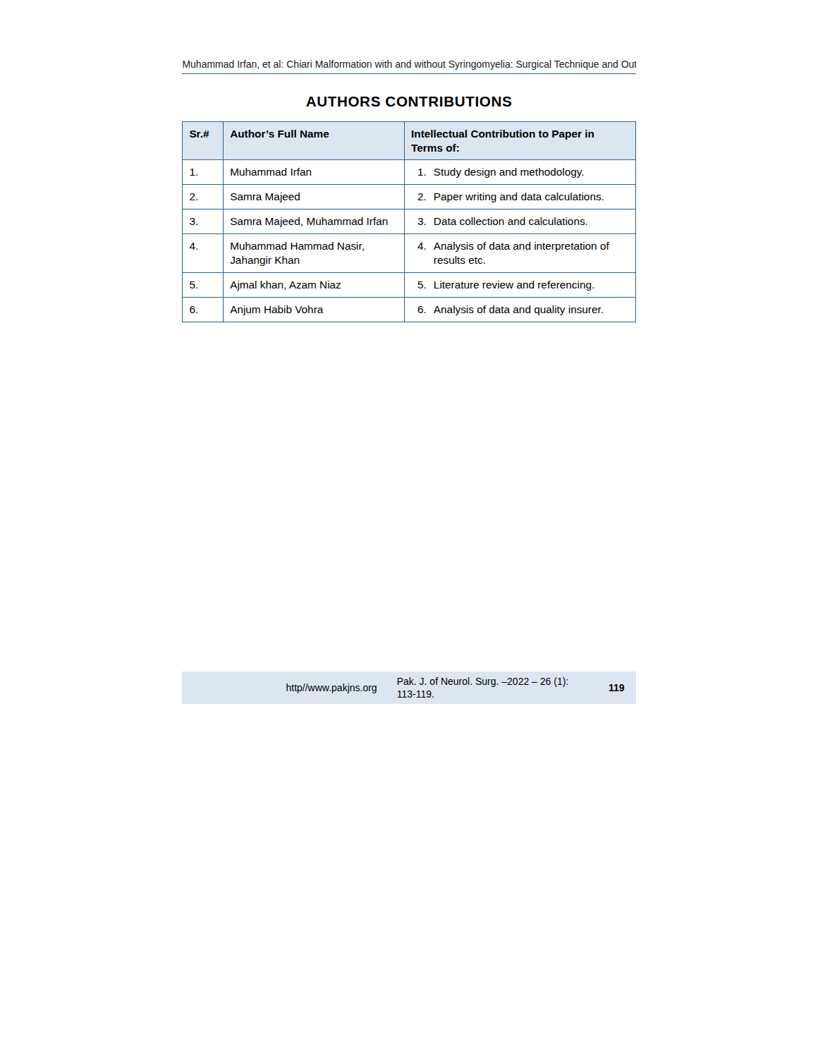Muhammad Irfan, et al: Chiari Malformation with and without Syringomyelia: Surgical Technique and Outcome in 88 Adult
AUTHORS CONTRIBUTIONS
| Sr.# | Author’s Full Name | Intellectual Contribution to Paper in Terms of: |
| --- | --- | --- |
| 1. | Muhammad Irfan | 1. Study design and methodology. |
| 2. | Samra Majeed | 2. Paper writing and data calculations. |
| 3. | Samra Majeed, Muhammad Irfan | 3. Data collection and calculations. |
| 4. | Muhammad Hammad Nasir, Jahangir Khan | 4. Analysis of data and interpretation of results etc. |
| 5. | Ajmal khan, Azam Niaz | 5. Literature review and referencing. |
| 6. | Anjum Habib Vohra | 6. Analysis of data and quality insurer. |
http//www.pakjns.org Pak. J. of Neurol. Surg. –2022 – 26 (1): 113-119. 119